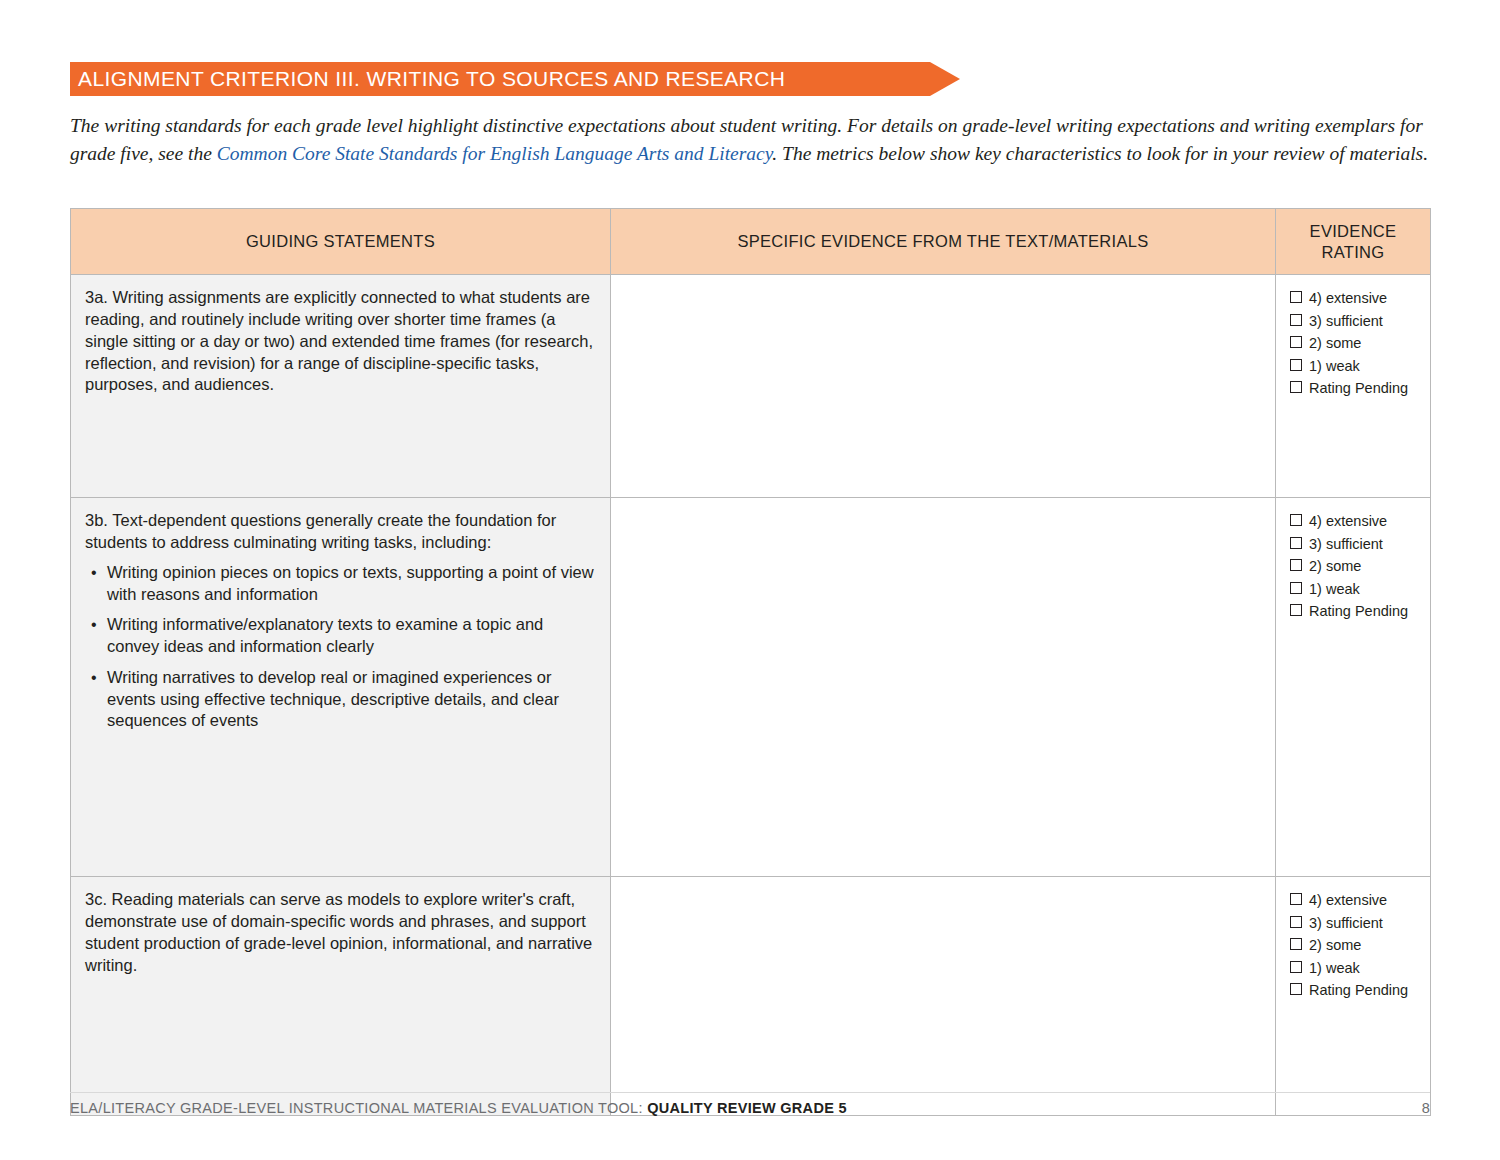Alignment Criterion III. Writing to Sources and Research
The writing standards for each grade level highlight distinctive expectations about student writing. For details on grade-level writing expectations and writing exemplars for grade five, see the Common Core State Standards for English Language Arts and Literacy. The metrics below show key characteristics to look for in your review of materials.
| Guiding Statements | Specific Evidence from the Text/Materials | Evidence Rating |
| --- | --- | --- |
| 3a. Writing assignments are explicitly connected to what students are reading, and routinely include writing over shorter time frames (a single sitting or a day or two) and extended time frames (for research, reflection, and revision) for a range of discipline-specific tasks, purposes, and audiences. | | 4) extensive 3) sufficient 2) some 1) weak Rating Pending |
| 3b. Text-dependent questions generally create the foundation for students to address culminating writing tasks, including: Writing opinion pieces on topics or texts, supporting a point of view with reasons and information Writing informative/explanatory texts to examine a topic and convey ideas and information clearly Writing narratives to develop real or imagined experiences or events using effective technique, descriptive details, and clear sequences of events | | 4) extensive 3) sufficient 2) some 1) weak Rating Pending |
| 3c. Reading materials can serve as models to explore writer's craft, demonstrate use of domain-specific words and phrases, and support student production of grade-level opinion, informational, and narrative writing. | | 4) extensive 3) sufficient 2) some 1) weak Rating Pending |
ELA/Literacy Grade-Level Instructional Materials Evaluation Tool: Quality Review Grade 5 8